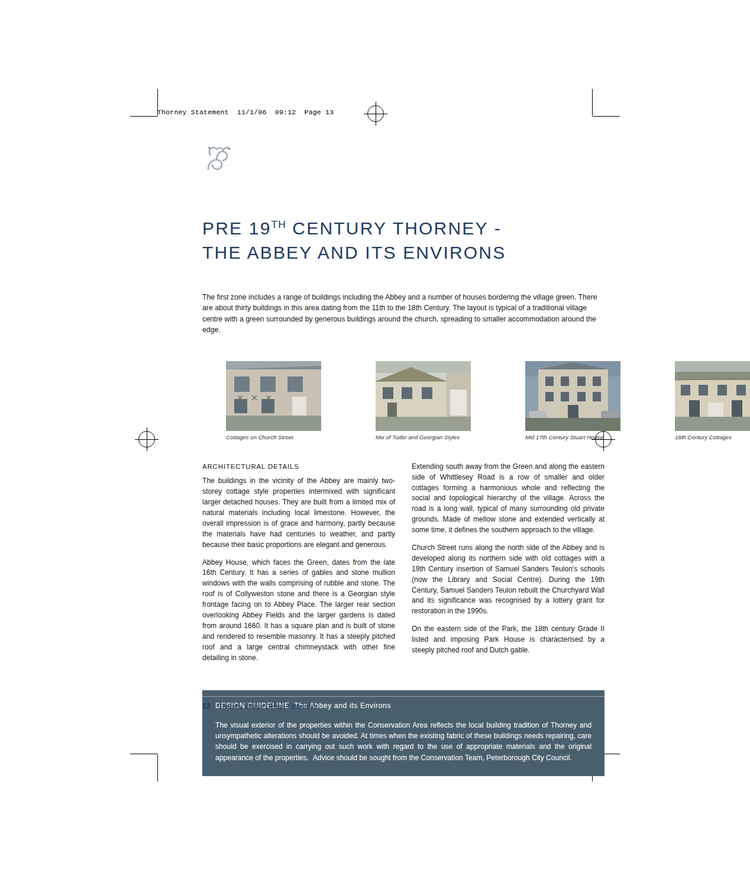Thorney Statement 11/1/06 09:12 Page 13
PRE 19TH CENTURY THORNEY -
THE ABBEY AND ITS ENVIRONS
The first zone includes a range of buildings including the Abbey and a number of houses bordering the village green. There are about thirty buildings in this area dating from the 11th to the 18th Century. The layout is typical of a traditional village centre with a green surrounded by generous buildings around the church, spreading to smaller accommodation around the edge.
Cottages on Church Street
Mix of Tudor and Georgian Styles
Mid 17th Century Stuart House
18th Century Cottages
Architectural Details
The buildings in the vicinity of the Abbey are mainly two-storey cottage style properties intermixed with significant larger detached houses. They are built from a limited mix of natural materials including local limestone. However, the overall impression is of grace and harmony, partly because the materials have had centuries to weather, and partly because their basic proportions are elegant and generous.
Abbey House, which faces the Green, dates from the late 16th Century. It has a series of gables and stone mullion windows with the walls comprising of rubble and stone. The roof is of Collyweston stone and there is a Georgian style frontage facing on to Abbey Place. The larger rear section overlooking Abbey Fields and the larger gardens is dated from around 1660. It has a square plan and is built of stone and rendered to resemble masonry. It has a steeply pitched roof and a large central chimneystack with other fine detailing in stone.
Extending south away from the Green and along the eastern side of Whittlesey Road is a row of smaller and older cottages forming a harmonious whole and reflecting the social and topological hierarchy of the village. Across the road is a long wall, typical of many surrounding old private grounds. Made of mellow stone and extended vertically at some time, it defines the southern approach to the village.
Church Street runs along the north side of the Abbey and is developed along its northern side with old cottages with a 19th Century insertion of Samuel Sanders Teulon's schools (now the Library and Social Centre). During the 19th Century, Samuel Sanders Teulon rebuilt the Churchyard Wall and its significance was recognised by a lottery grant for restoration in the 1990s.
On the eastern side of the Park, the 18th century Grade II listed and imposing Park House is characterised by a steeply pitched roof and Dutch gable.
DESIGN GUIDELINE: The Abbey and its Environs
The visual exterior of the properties within the Conservation Area reflects the local building tradition of Thorney and unsympathetic alterations should be avoided. At times when the existing fabric of these buildings needs repairing, care should be exercised in carrying out such work with regard to the use of appropriate materials and the original appearance of the properties. Advice should be sought from the Conservation Team, Peterborough City Council.
12 Thorney Village Design Statement